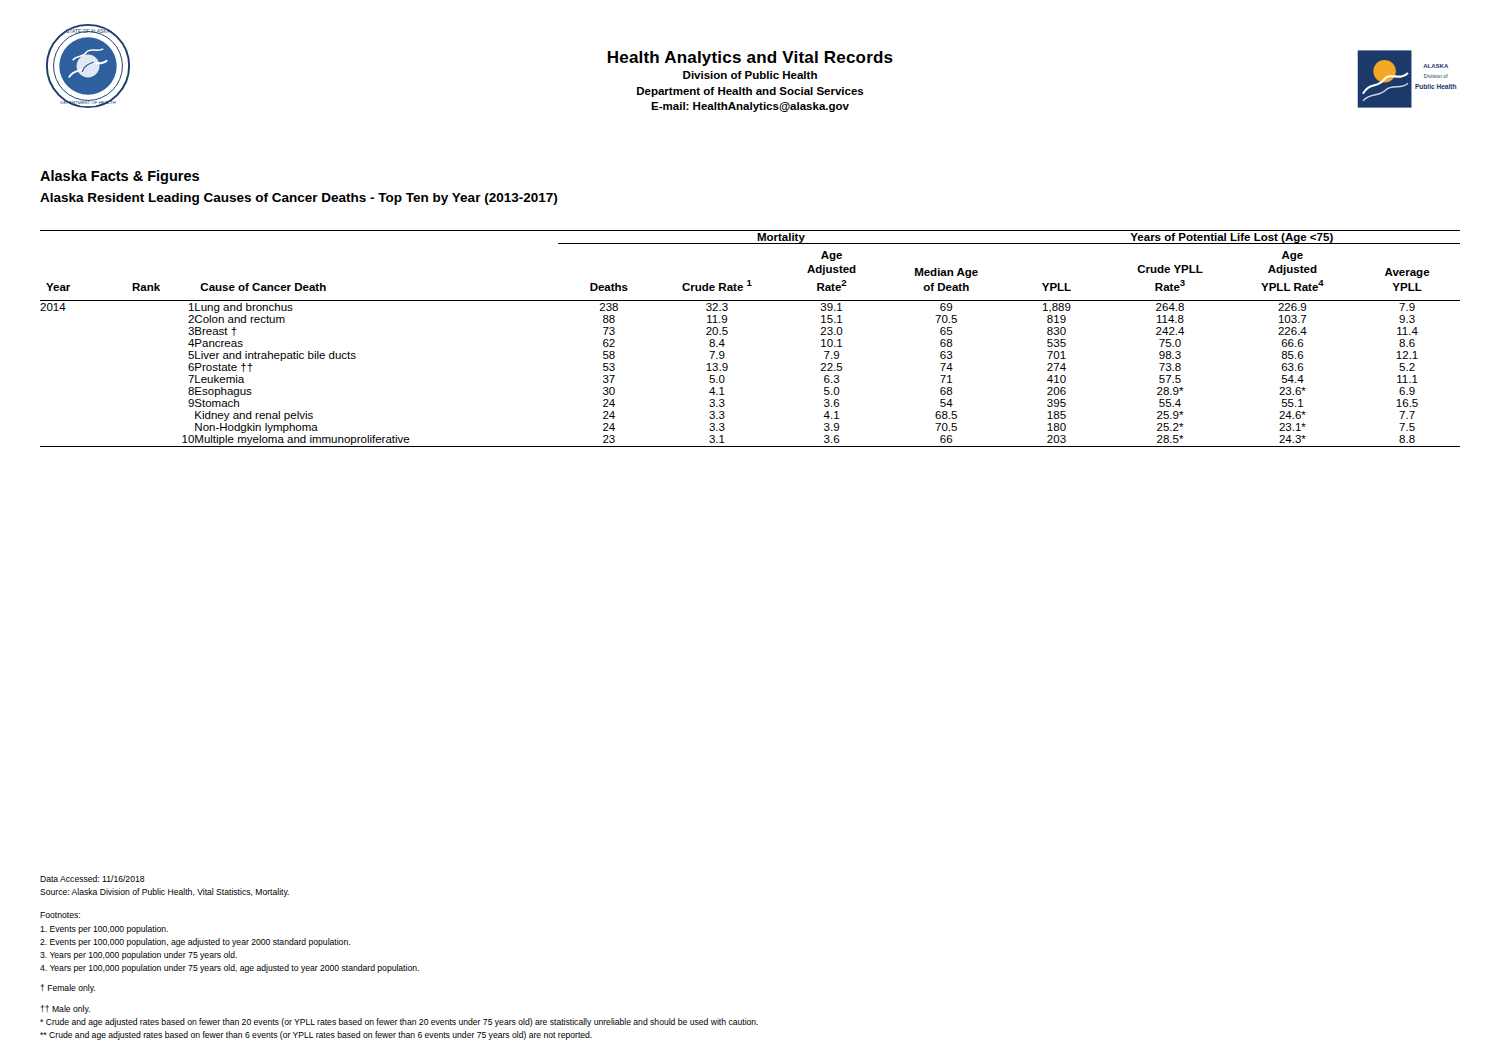STATE OF ALASKA DEPARTMENT OF HEALTH
Health Analytics and Vital Records
Division of Public Health
Department of Health and Social Services
E-mail: HealthAnalytics@alaska.gov
ALASKA Division of Public Health
Alaska Facts & Figures
Alaska Resident Leading Causes of Cancer Deaths - Top Ten by Year (2013-2017)
| | Mortality | Years of Potential Life Lost (Age <75) |
| --- | --- | --- |
| Year | Rank | Cause of Cancer Death | Deaths | Crude Rate 1 | Age Adjusted Rate 2 | Median Age of Death | YPLL | Crude YPLL Rate 3 | Age Adjusted YPLL Rate 4 | Average YPLL |
| 2014 | 1 | Lung and bronchus | 238 | 32.3 | 39.1 | 69 | 1,889 | 264.8 | 226.9 | 7.9 |
| | 2 | Colon and rectum | 88 | 11.9 | 15.1 | 70.5 | 819 | 114.8 | 103.7 | 9.3 |
| | 3 | Breast † | 73 | 20.5 | 23.0 | 65 | 830 | 242.4 | 226.4 | 11.4 |
| | 4 | Pancreas | 62 | 8.4 | 10.1 | 68 | 535 | 75.0 | 66.6 | 8.6 |
| | 5 | Liver and intrahepatic bile ducts | 58 | 7.9 | 7.9 | 63 | 701 | 98.3 | 85.6 | 12.1 |
| | 6 | Prostate †† | 53 | 13.9 | 22.5 | 74 | 274 | 73.8 | 63.6 | 5.2 |
| | 7 | Leukemia | 37 | 5.0 | 6.3 | 71 | 410 | 57.5 | 54.4 | 11.1 |
| | 8 | Esophagus | 30 | 4.1 | 5.0 | 68 | 206 | 28.9* | 23.6* | 6.9 |
| | 9 | Stomach | 24 | 3.3 | 3.6 | 54 | 395 | 55.4 | 55.1 | 16.5 |
| | | Kidney and renal pelvis | 24 | 3.3 | 4.1 | 68.5 | 185 | 25.9* | 24.6* | 7.7 |
| | | Non-Hodgkin lymphoma | 24 | 3.3 | 3.9 | 70.5 | 180 | 25.2* | 23.1* | 7.5 |
| | 10 | Multiple myeloma and immunoproliferative | 23 | 3.1 | 3.6 | 66 | 203 | 28.5* | 24.3* | 8.8 |
Data Accessed: 11/16/2018
Source: Alaska Division of Public Health, Vital Statistics, Mortality.
Footnotes:
1. Events per 100,000 population.
2. Events per 100,000 population, age adjusted to year 2000 standard population.
3. Years per 100,000 population under 75 years old.
4. Years per 100,000 population under 75 years old, age adjusted to year 2000 standard population.
† Female only.
†† Male only.
* Crude and age adjusted rates based on fewer than 20 events (or YPLL rates based on fewer than 20 events under 75 years old) are statistically unreliable and should be used with caution.
** Crude and age adjusted rates based on fewer than 6 events (or YPLL rates based on fewer than 6 events under 75 years old) are not reported.